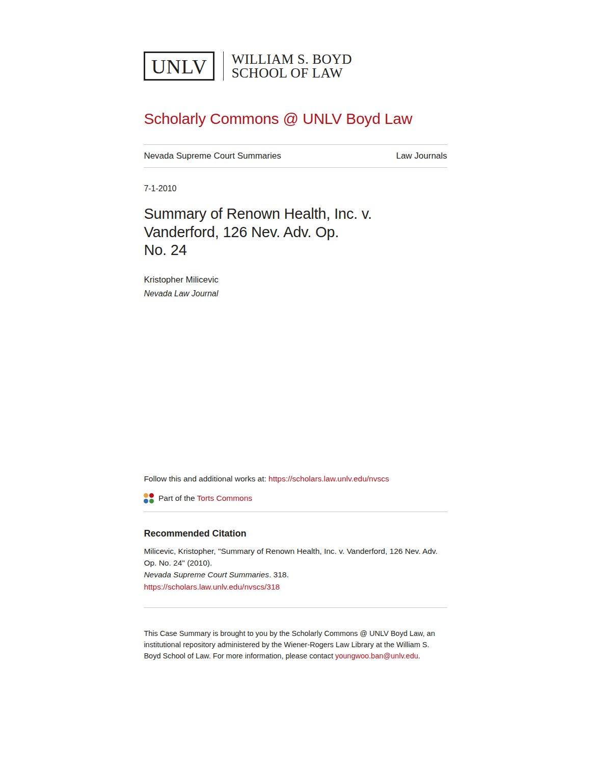UNLV
WILLIAM S. BOYD SCHOOL OF LAW
Scholarly Commons @ UNLV Boyd Law
Nevada Supreme Court Summaries Law Journals
7-1-2010
Summary of Renown Health, Inc. v. Vanderford, 126 Nev. Adv. Op.
No. 24
Kristopher Milicevic
Nevada Law Journal
Follow this and additional works at: https://scholars.law.unlv.edu/nvscs
Part of the Torts Commons
Recommended Citation
Milicevic, Kristopher, "Summary of Renown Health, Inc. v. Vanderford, 126 Nev. Adv. Op. No. 24" (2010).
Nevada Supreme Court Summaries. 318.
https://scholars.law.unlv.edu/nvscs/318
This Case Summary is brought to you by the Scholarly Commons @ UNLV Boyd Law, an institutional repository administered by the Wiener-Rogers Law Library at the William S. Boyd School of Law. For more information, please contact youngwoo.ban@unlv.edu.